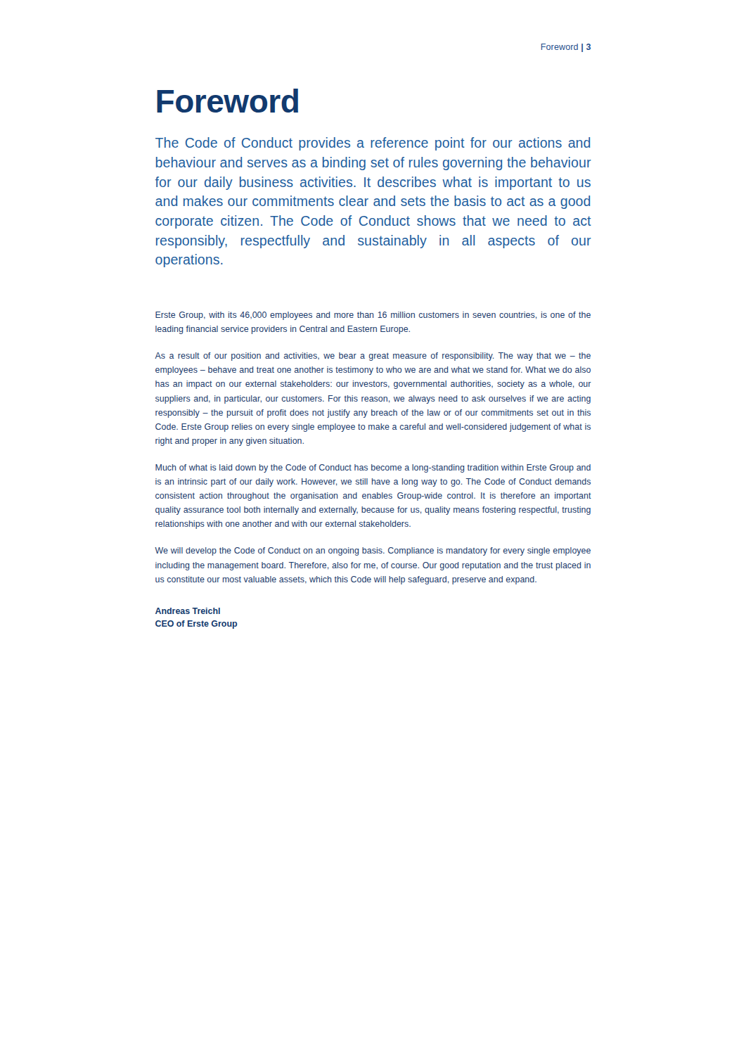Foreword | 3
Foreword
The Code of Conduct provides a reference point for our actions and behaviour and serves as a binding set of rules governing the behaviour for our daily business activities. It describes what is important to us and makes our commitments clear and sets the basis to act as a good corporate citizen. The Code of Conduct shows that we need to act responsibly, respectfully and sustainably in all aspects of our operations.
Erste Group, with its 46,000 employees and more than 16 million customers in seven countries, is one of the leading financial service providers in Central and Eastern Europe.
As a result of our position and activities, we bear a great measure of responsibility. The way that we – the employees – behave and treat one another is testimony to who we are and what we stand for. What we do also has an impact on our external stakeholders: our investors, governmental authorities, society as a whole, our suppliers and, in particular, our customers. For this reason, we always need to ask ourselves if we are acting responsibly – the pursuit of profit does not justify any breach of the law or of our commitments set out in this Code. Erste Group relies on every single employee to make a careful and well-considered judgement of what is right and proper in any given situation.
Much of what is laid down by the Code of Conduct has become a long-standing tradition within Erste Group and is an intrinsic part of our daily work. However, we still have a long way to go. The Code of Conduct demands consistent action throughout the organisation and enables Group-wide control. It is therefore an important quality assurance tool both internally and externally, because for us, quality means fostering respectful, trusting relationships with one another and with our external stakeholders.
We will develop the Code of Conduct on an ongoing basis. Compliance is mandatory for every single employee including the management board. Therefore, also for me, of course. Our good reputation and the trust placed in us constitute our most valuable assets, which this Code will help safeguard, preserve and expand.
Andreas Treichl
CEO of Erste Group